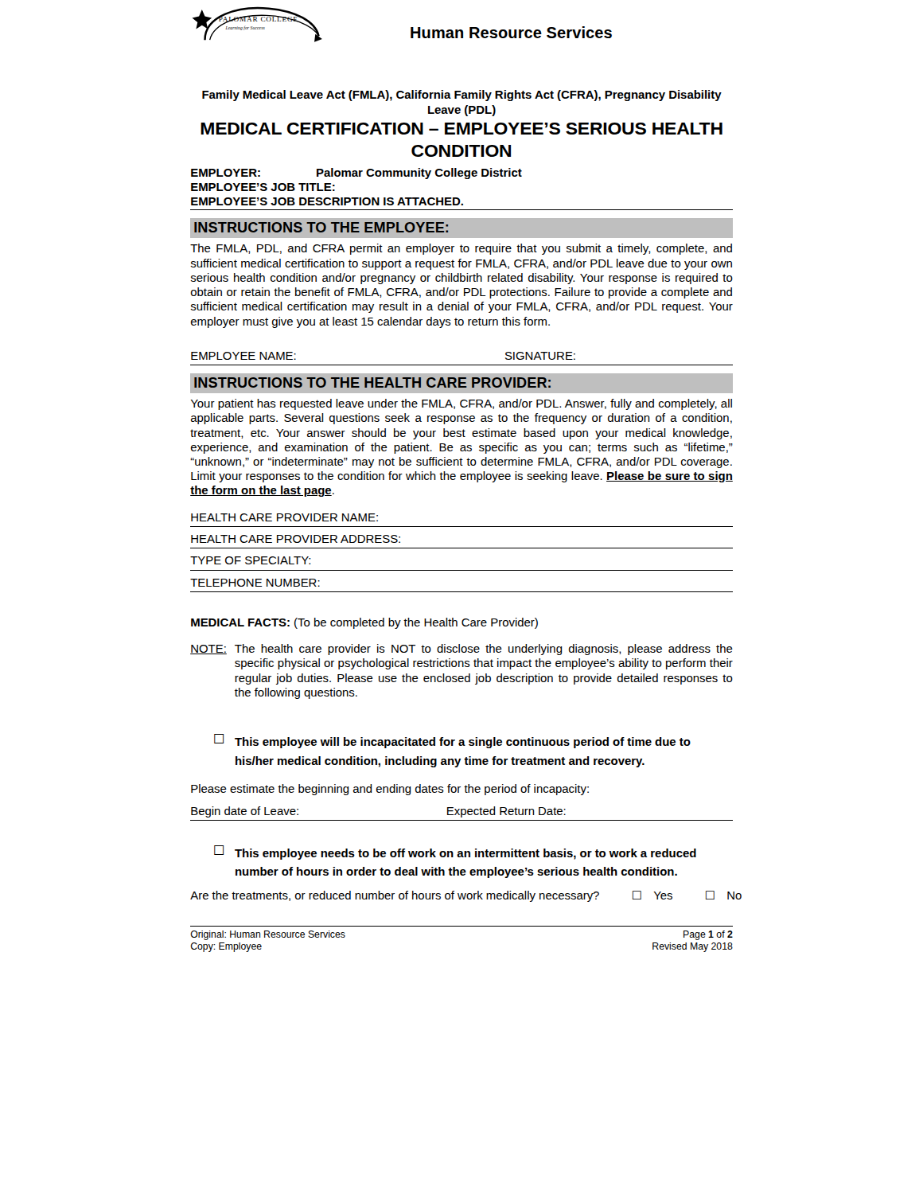PALOMAR COLLEGE Learning for Success
Human Resource Services
Family Medical Leave Act (FMLA), California Family Rights Act (CFRA), Pregnancy Disability Leave (PDL)
MEDICAL CERTIFICATION – EMPLOYEE’S SERIOUS HEALTH CONDITION
EMPLOYER:Palomar Community College District
EMPLOYEE’S JOB TITLE:
EMPLOYEE’S JOB DESCRIPTION IS ATTACHED.
INSTRUCTIONS TO THE EMPLOYEE:
The FMLA, PDL, and CFRA permit an employer to require that you submit a timely, complete, and sufficient medical certification to support a request for FMLA, CFRA, and/or PDL leave due to your own serious health condition and/or pregnancy or childbirth related disability. Your response is required to obtain or retain the benefit of FMLA, CFRA, and/or PDL protections. Failure to provide a complete and sufficient medical certification may result in a denial of your FMLA, CFRA, and/or PDL request. Your employer must give you at least 15 calendar days to return this form.
EMPLOYEE NAME: SIGNATURE:
INSTRUCTIONS TO THE HEALTH CARE PROVIDER:
Your patient has requested leave under the FMLA, CFRA, and/or PDL. Answer, fully and completely, all applicable parts. Several questions seek a response as to the frequency or duration of a condition, treatment, etc. Your answer should be your best estimate based upon your medical knowledge, experience, and examination of the patient. Be as specific as you can; terms such as “lifetime,” “unknown,” or “indeterminate” may not be sufficient to determine FMLA, CFRA, and/or PDL coverage. Limit your responses to the condition for which the employee is seeking leave. Please be sure to sign the form on the last page.
HEALTH CARE PROVIDER NAME:
HEALTH CARE PROVIDER ADDRESS:
TYPE OF SPECIALTY:
TELEPHONE NUMBER:
MEDICAL FACTS: (To be completed by the Health Care Provider)
NOTE:
The health care provider is NOT to disclose the underlying diagnosis, please address the specific physical or psychological restrictions that impact the employee’s ability to perform their regular job duties. Please use the enclosed job description to provide detailed responses to the following questions.
☐
This employee will be incapacitated for a single continuous period of time due to his/her medical condition, including any time for treatment and recovery.
Please estimate the beginning and ending dates for the period of incapacity:
Begin date of Leave:
Expected Return Date:
☐
This employee needs to be off work on an intermittent basis, or to work a reduced number of hours in order to deal with the employee’s serious health condition.
Are the treatments, or reduced number of hours of work medically necessary?
☐Yes
☐No
Original: Human Resource Services
Copy: Employee
Page 1 of 2
Revised May 2018